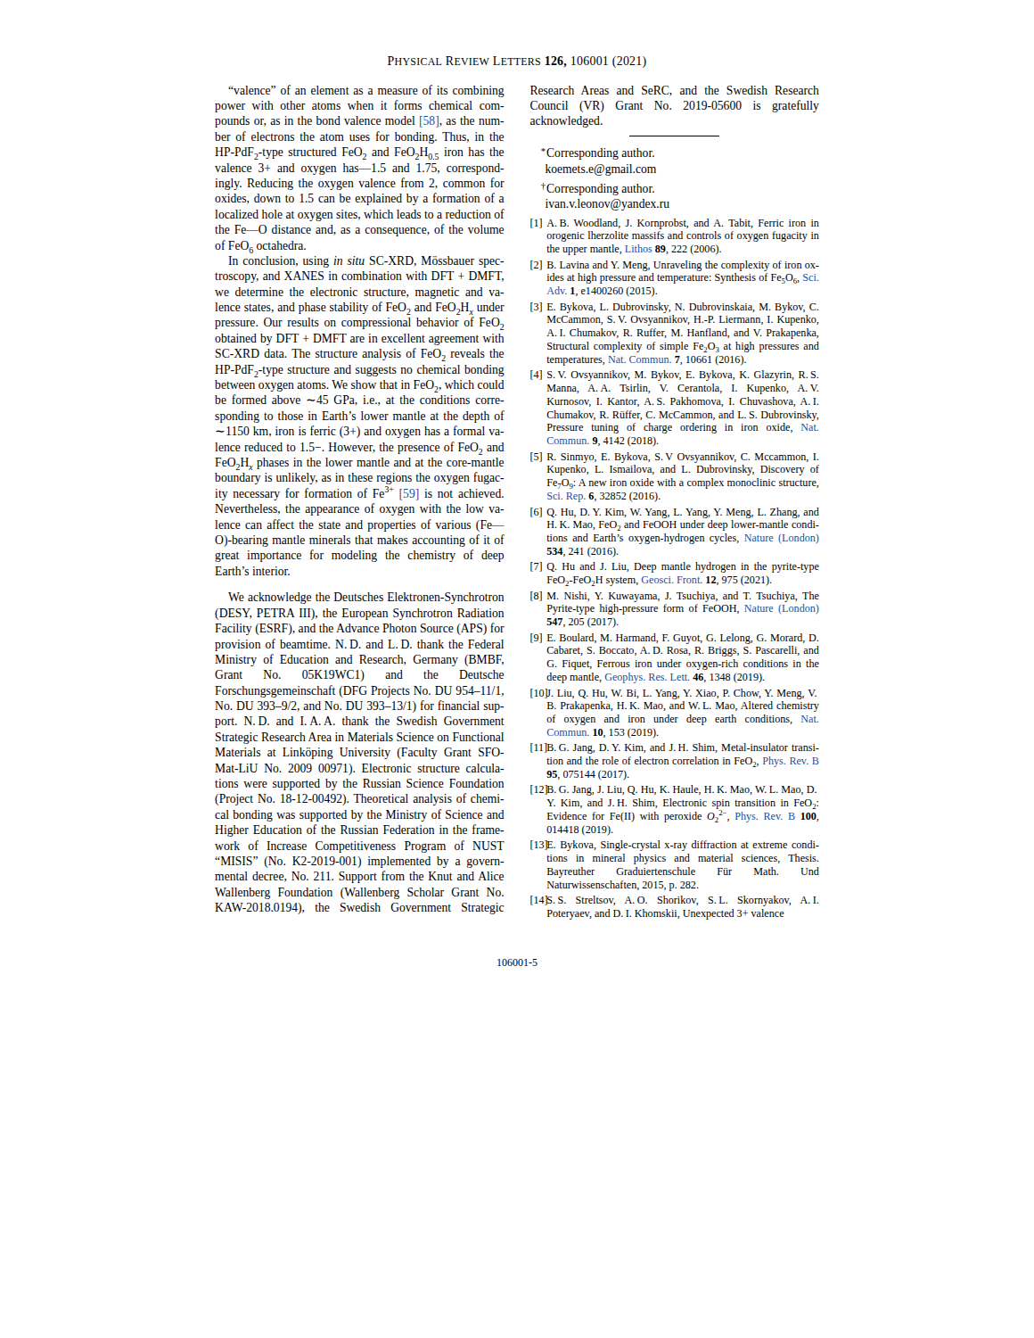PHYSICAL REVIEW LETTERS 126, 106001 (2021)
“valence” of an element as a measure of its combining power with other atoms when it forms chemical compounds or, as in the bond valence model [58], as the number of electrons the atom uses for bonding. Thus, in the HP-PdF2-type structured FeO2 and FeO2H0.5 iron has the valence 3+ and oxygen has—1.5 and 1.75, correspondingly. Reducing the oxygen valence from 2, common for oxides, down to 1.5 can be explained by a formation of a localized hole at oxygen sites, which leads to a reduction of the Fe—O distance and, as a consequence, of the volume of FeO6 octahedra.
In conclusion, using in situ SC-XRD, Mössbauer spectroscopy, and XANES in combination with DFT + DMFT, we determine the electronic structure, magnetic and valence states, and phase stability of FeO2 and FeO2Hx under pressure. Our results on compressional behavior of FeO2 obtained by DFT + DMFT are in excellent agreement with SC-XRD data. The structure analysis of FeO2 reveals the HP-PdF2-type structure and suggests no chemical bonding between oxygen atoms. We show that in FeO2, which could be formed above ∼45 GPa, i.e., at the conditions corresponding to those in Earth’s lower mantle at the depth of ∼1150 km, iron is ferric (3+) and oxygen has a formal valence reduced to 1.5−. However, the presence of FeO2 and FeO2Hx phases in the lower mantle and at the core-mantle boundary is unlikely, as in these regions the oxygen fugacity necessary for formation of Fe3+ [59] is not achieved. Nevertheless, the appearance of oxygen with the low valence can affect the state and properties of various (Fe—O)-bearing mantle minerals that makes accounting of it of great importance for modeling the chemistry of deep Earth’s interior.
We acknowledge the Deutsches Elektronen-Synchrotron (DESY, PETRA III), the European Synchrotron Radiation Facility (ESRF), and the Advance Photon Source (APS) for provision of beamtime. N. D. and L. D. thank the Federal Ministry of Education and Research, Germany (BMBF, Grant No. 05K19WC1) and the Deutsche Forschungsgemeinschaft (DFG Projects No. DU 954–11/1, No. DU 393–9/2, and No. DU 393–13/1) for financial support. N. D. and I. A. A. thank the Swedish Government Strategic Research Area in Materials Science on Functional Materials at Linköping University (Faculty Grant SFO-Mat-LiU No. 2009 00971). Electronic structure calculations were supported by the Russian Science Foundation (Project No. 18-12-00492). Theoretical analysis of chemical bonding was supported by the Ministry of Science and Higher Education of the Russian Federation in the framework of Increase Competitiveness Program of NUST “MISIS” (No. K2-2019-001) implemented by a governmental decree, No. 211. Support from the Knut and Alice Wallenberg Foundation (Wallenberg Scholar Grant No. KAW-2018.0194), the Swedish Government Strategic Research Areas and SeRC, and the Swedish Research Council (VR) Grant No. 2019-05600 is gratefully acknowledged.
*Corresponding author.koemets.e@gmail.com
†Corresponding author.ivan.v.leonov@yandex.ru
[1] A. B. Woodland, J. Kornprobst, and A. Tabit, Ferric iron in orogenic lherzolite massifs and controls of oxygen fugacity in the upper mantle, Lithos 89, 222 (2006).
[2] B. Lavina and Y. Meng, Unraveling the complexity of iron oxides at high pressure and temperature: Synthesis of Fe5O6, Sci. Adv. 1, e1400260 (2015).
[3] E. Bykova, L. Dubrovinsky, N. Dubrovinskaia, M. Bykov, C. McCammon, S. V. Ovsyannikov, H.-P. Liermann, I. Kupenko, A. I. Chumakov, R. Ruffer, M. Hanfland, and V. Prakapenka, Structural complexity of simple Fe2O3 at high pressures and temperatures, Nat. Commun. 7, 10661 (2016).
[4] S. V. Ovsyannikov, M. Bykov, E. Bykova, K. Glazyrin, R. S. Manna, A. A. Tsirlin, V. Cerantola, I. Kupenko, A. V. Kurnosov, I. Kantor, A. S. Pakhomova, I. Chuvashova, A. I. Chumakov, R. Rüffer, C. McCammon, and L. S. Dubrovinsky, Pressure tuning of charge ordering in iron oxide, Nat. Commun. 9, 4142 (2018).
[5] R. Sinmyo, E. Bykova, S. V Ovsyannikov, C. Mccammon, I. Kupenko, L. Ismailova, and L. Dubrovinsky, Discovery of Fe7O9: A new iron oxide with a complex monoclinic structure, Sci. Rep. 6, 32852 (2016).
[6] Q. Hu, D. Y. Kim, W. Yang, L. Yang, Y. Meng, L. Zhang, and H. K. Mao, FeO2 and FeOOH under deep lower-mantle conditions and Earth’s oxygen-hydrogen cycles, Nature (London) 534, 241 (2016).
[7] Q. Hu and J. Liu, Deep mantle hydrogen in the pyrite-type FeO2-FeO2H system, Geosci. Front. 12, 975 (2021).
[8] M. Nishi, Y. Kuwayama, J. Tsuchiya, and T. Tsuchiya, The Pyrite-type high-pressure form of FeOOH, Nature (London) 547, 205 (2017).
[9] E. Boulard, M. Harmand, F. Guyot, G. Lelong, G. Morard, D. Cabaret, S. Boccato, A. D. Rosa, R. Briggs, S. Pascarelli, and G. Fiquet, Ferrous iron under oxygen-rich conditions in the deep mantle, Geophys. Res. Lett. 46, 1348 (2019).
[10] J. Liu, Q. Hu, W. Bi, L. Yang, Y. Xiao, P. Chow, Y. Meng, V. B. Prakapenka, H. K. Mao, and W. L. Mao, Altered chemistry of oxygen and iron under deep earth conditions, Nat. Commun. 10, 153 (2019).
[11] B. G. Jang, D. Y. Kim, and J. H. Shim, Metal-insulator transition and the role of electron correlation in FeO2, Phys. Rev. B 95, 075144 (2017).
[12] B. G. Jang, J. Liu, Q. Hu, K. Haule, H. K. Mao, W. L. Mao, D. Y. Kim, and J. H. Shim, Electronic spin transition in FeO2: Evidence for Fe(II) with peroxide O22−, Phys. Rev. B 100, 014418 (2019).
[13] E. Bykova, Single-crystal x-ray diffraction at extreme conditions in mineral physics and material sciences, Thesis. Bayreuther Graduiertenschule Für Math. Und Naturwissenschaften, 2015, p. 282.
[14] S. S. Streltsov, A. O. Shorikov, S. L. Skornyakov, A. I. Poteryaev, and D. I. Khomskii, Unexpected 3+ valence
106001-5